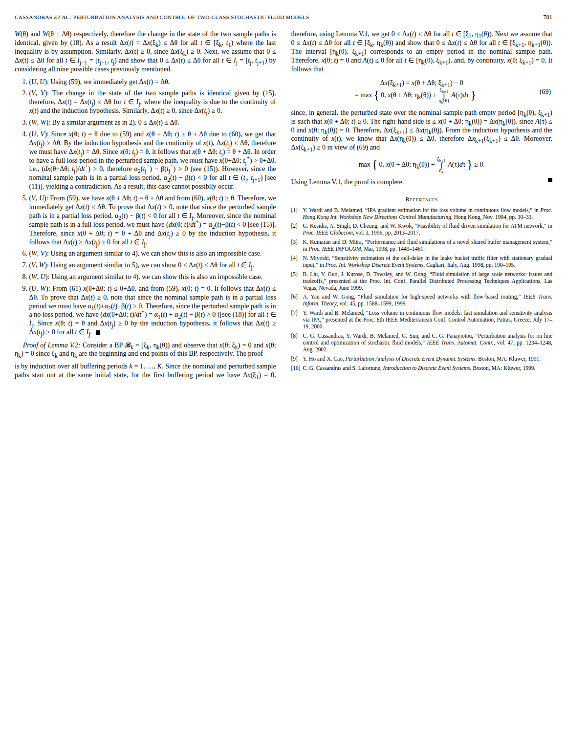Cassandras et al.: Perturbation Analysis and Control of Two-Class Stochastic Fluid Models 781
W(θ) and W(θ + Δθ) respectively, therefore the change in the state of the two sample paths is identical, given by (18). As a result Δx(t) = Δx(ξk) ≤ Δθ for all t ∈ [ξk, t1) where the last inequality is by assumption. Similarly, Δx(t) ≥ 0, since Δx(ξk) ≥ 0. Next, we assume that 0 ≤ Δx(t) ≤ Δθ for all t ∈ Ij−1 = [tj−1, tj) and show that 0 ≤ Δx(t) ≤ Δθ for all t ∈ Ij = [tj, tj+1) by considering all nine possible cases previously mentioned.
(U, U): Using (59), we immediately get Δx(t) = Δθ.
(V, V): The change in the state of the two sample paths is identical given by (15), therefore, Δx(t) = Δx(tj) ≤ Δθ for t ∈ Ij, where the inequality is due to the continuity of x(t) and the induction hypothesis. Similarly, Δx(t) ≥ 0, since Δx(tj) ≥ 0.
(W, W): By a similar argument as in 2), 0 ≤ Δx(t) ≤ Δθ.
(U, V): Since x(θ; t) = θ due to (59) and x(θ + Δθ; t) ≥ θ + Δθ due to (60), we get that Δx(tj) ≥ Δθ. By the induction hypothesis and the continuity of x(t), Δx(tj) ≤ Δθ, therefore we must have Δx(tj) = Δθ. Since x(θ; tj) = θ, it follows that x(θ + Δθ; tj) = θ + Δθ. In order to have a full loss period in the perturbed sample path, we must have x(θ+Δθ; tj+) > θ+Δθ, i.e., (dx(θ+Δθ; tj)/dt+) > 0, therefore α2(tj+) − β(tj+) > 0 (see (15)). However, since the nominal sample path is in a partial loss period, α2(t) − β(t) < 0 for all t ∈ (tj, tj+1) [see (11)], yielding a contradiction. As a result, this case cannot possiblly occur.
(V, U): From (59), we have x(θ + Δθ; t) = θ + Δθ and from (60), x(θ; t) ≥ θ. Therefore, we immediately get Δx(t) ≤ Δθ. To prove that Δx(t) ≥ 0, note that since the perturbed sample path is in a partial loss period, α2(t) − β(t) < 0 for all t ∈ Ij. Moreover, since the nominal sample path is in a full loss period, we must have (dx(θ; t)/dt+) = α2(t)−β(t) < 0 [see (15)]. Therefore, since x(θ + Δθ; t) = θ + Δθ and Δx(tj) ≥ 0 by the induction hypothesis, it follows that Δx(t) ≥ Δx(tj) ≥ 0 for all t ∈ Ij.
(W, V): Using an argument similar to 4), we can show this is also an impossible case.
(V, W): Using an argument similar to 5), we can show 0 ≤ Δx(t) ≤ Δθ for all t ∈ Ij.
(W, U): Using an argument similar to 4), we can show this is also an impossible case.
(U, W): From (61) x(θ+Δθ; t) ≤ θ+Δθ, and from (59), x(θ; t) = θ. It follows that Δx(t) ≤ Δθ. To prove that Δx(t) ≥ 0, note that since the nominal sample path is in a partial loss period we must have α1(t)+α2(t)−β(t) > 0. Therefore, since the perturbed sample path is in a no loss period, we have (dx(θ+Δθ; t)/dt+) = α1(t) + α2(t) − β(t) > 0 ([see (18)] for all t ∈ Ij. Since x(θ; t) = θ and Δx(tj) ≥ 0 by the induction hypothesis, it follows that Δx(t) ≥ Δx(tj) ≥ 0 for all t ∈ Ij.
Proof of Lemma V.2: Consider a BP 𝓑k = [ξk, ηk(θ)) and observe that x(θ; ξk) = 0 and x(θ; ηk) = 0 since ξk and ηk are the beginning and end points of this BP, respectively. The proof
is by induction over all buffering periods k = 1, …, K. Since the nominal and perturbed sample paths start out at the same initial state, for the first buffering period we have Δx(ξ1) = 0, therefore, using Lemma V.1, we get 0 ≤ Δx(t) ≤ Δθ for all t ∈ [ξ1, η1(θ)). Next we assume that 0 ≤ Δx(t) ≤ Δθ for all t ∈ [ξk, ηk(θ)) and show that 0 ≤ Δx(t) ≤ Δθ for all t ∈ [ξk+1, ηk+1(θ)). The interval [ηk(θ), ξk+1) corresponds to an empty period in the nominal sample path. Therefore, x(θ; t) = 0 and A(t) ≤ 0 for all t ∈ [ηk(θ), ξk+1), and, by continuity, x(θ; ξk+1) = 0. It follows that
Δx(ξk+1) = x(θ + Δθ; ξk+1) − 0
= max { 0, x(θ + Δθ; ηk(θ)) + ξk+1
∫
ηk(θ) A(τ)dτ } (69)
since, in general, the perturbed state over the nominal sample path empty period [ηk(θ), ξk+1) is such that x(θ + Δθ; t) ≥ 0. The right-hand side is ≤ x(θ + Δθ; ηk(θ)) = Δx(ηk(θ)), since A(τ) ≤ 0 and x(θ; ηk(θ)) = 0. Therefore, Δx(ξk+1) ≤ Δx(ηk(θ)). From the induction hypothesis and the continuity of x(t), we know that Δx(ηk(θ)) ≤ Δθ, therefore Δxk+1(ξk+1) ≤ Δθ. Moreover, Δx(ξk+1) ≥ 0 in view of (69) and
max { 0, x(θ + Δθ; ηk(θ)) + ξk+1
∫
ηk A(τ)dτ } ≥ 0.
Using Lemma V.1, the proof is complete.
References
Y. Wardi and B. Melamed, “IPA gradient estimation for the loss volume in continuous flow models,” in Proc. Hong Kong Int. Workshop New Directions Control Manufacturing, Hong Kong, Nov. 1994, pp. 30–33.
G. Kesidis, A. Singh, D. Cheung, and W. Kwok, “Feasibility of fluid-driven simulation for ATM network,” in Proc. IEEE Globecom, vol. 3, 1996, pp. 2013–2017.
K. Kumaran and D. Mitra, “Performance and fluid simulations of a novel shared buffer management system,” in Proc. IEEE INFOCOM, Mar, 1998, pp. 1449–1461.
N. Miyoshi, “Sensitivity estimation of the cell-delay in the leaky bucket traffic filter with stationary gradual input,” in Proc. Int. Workshop Discrete Event Systems, Cagliari, Italy, Aug. 1998, pp. 190–195.
B. Liu, Y. Guo, J. Kurose, D. Towsley, and W. Gong, “Fluid simulation of large scale networks: issues and tradeoffs,” presented at the Proc. Int. Conf. Parallel Distributed Processing Techniques Applications, Las Vegas, Nevada, June 1999.
A. Yan and W. Gong, “Fluid simulation for high-speed networks with flow-based routing,” IEEE Trans. Inform. Theory, vol. 45, pp. 1588–1599, 1999.
Y. Wardi and B. Melamed, “Loss volume in continuous flow models: fast simulation and sensitivity analysis via IPA,” presented at the Proc. 8th IEEE Mediterranean Conf. Control Automation, Patras, Greece, July 17–19, 2000.
C. G. Cassandras, Y. Wardi, B. Melamed, G. Sun, and C. G. Panayiotou, “Perturbation analysis for on-line control and optimization of stochastic fluid models,” IEEE Trans. Automat. Contr., vol. 47, pp. 1234–1248, Aug. 2002.
Y. Ho and X. Cao, Perturbation Analysis of Discrete Event Dynamic Systems. Boston, MA: Kluwer, 1991.
C. G. Cassandras and S. Lafortune, Introduction to Discrete Event Systems. Boston, MA: Kluwer, 1999.